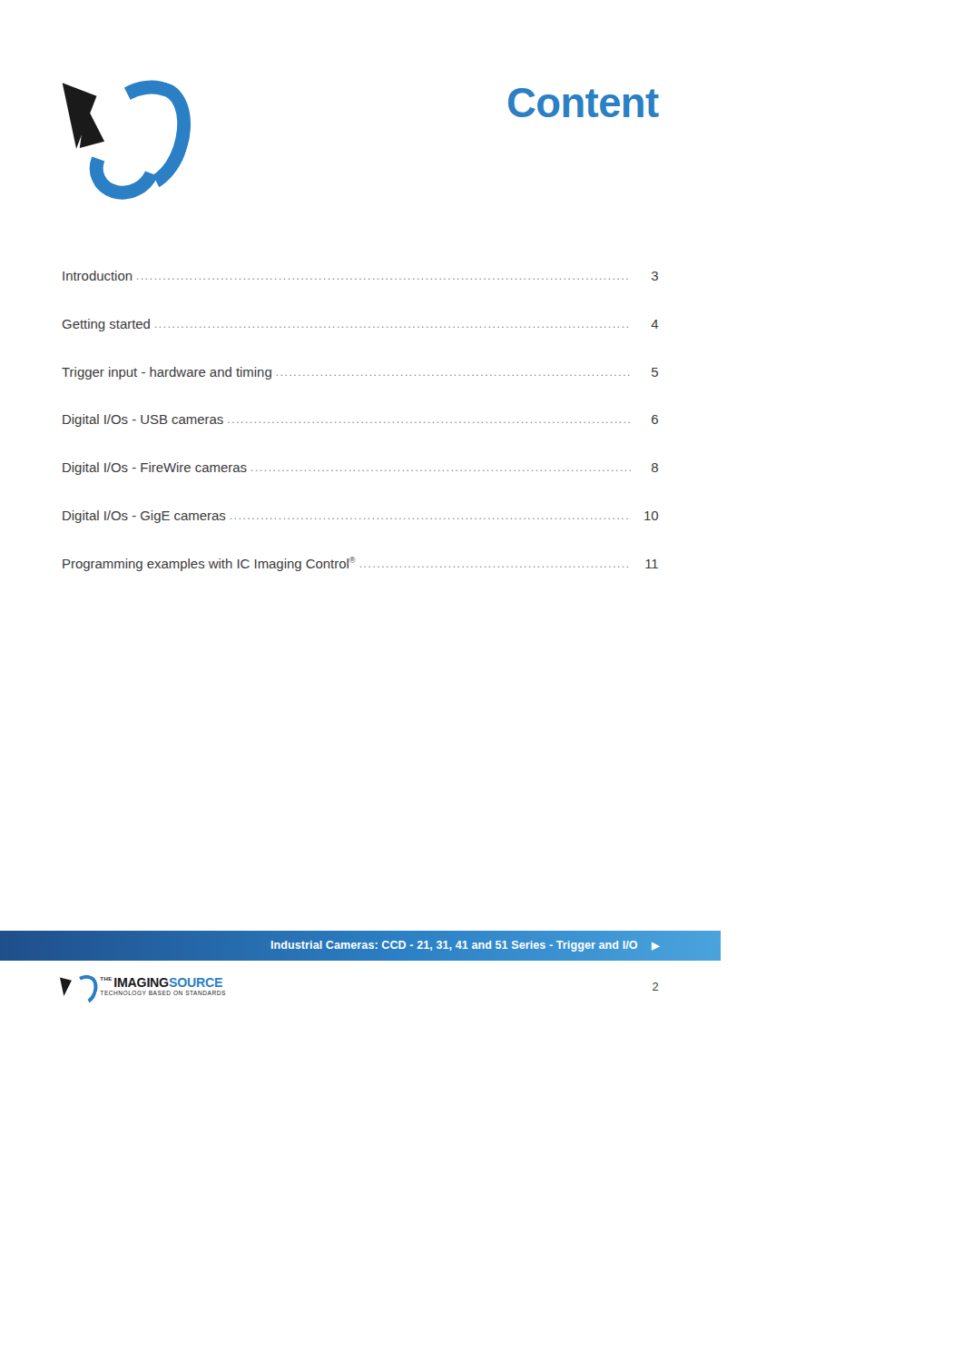Content
Introduction .................................................................................................................................................................. 3
Getting started ........................................................................................................................................................... 4
Trigger input - hardware and timing ................................................................................................................. 5
Digital I/Os - USB cameras ............................................................................................................................. 6
Digital I/Os - FireWire cameras ..................................................................................................................... 8
Digital I/Os - GigE cameras ........................................................................................................................... 10
Programming examples with IC Imaging Control® ................................................................................. 11
Industrial Cameras: CCD - 21, 31, 41 and 51 Series - Trigger and I/O ▶
THE IMAGING SOURCE
TECHNOLOGY BASED ON STANDARDS
2